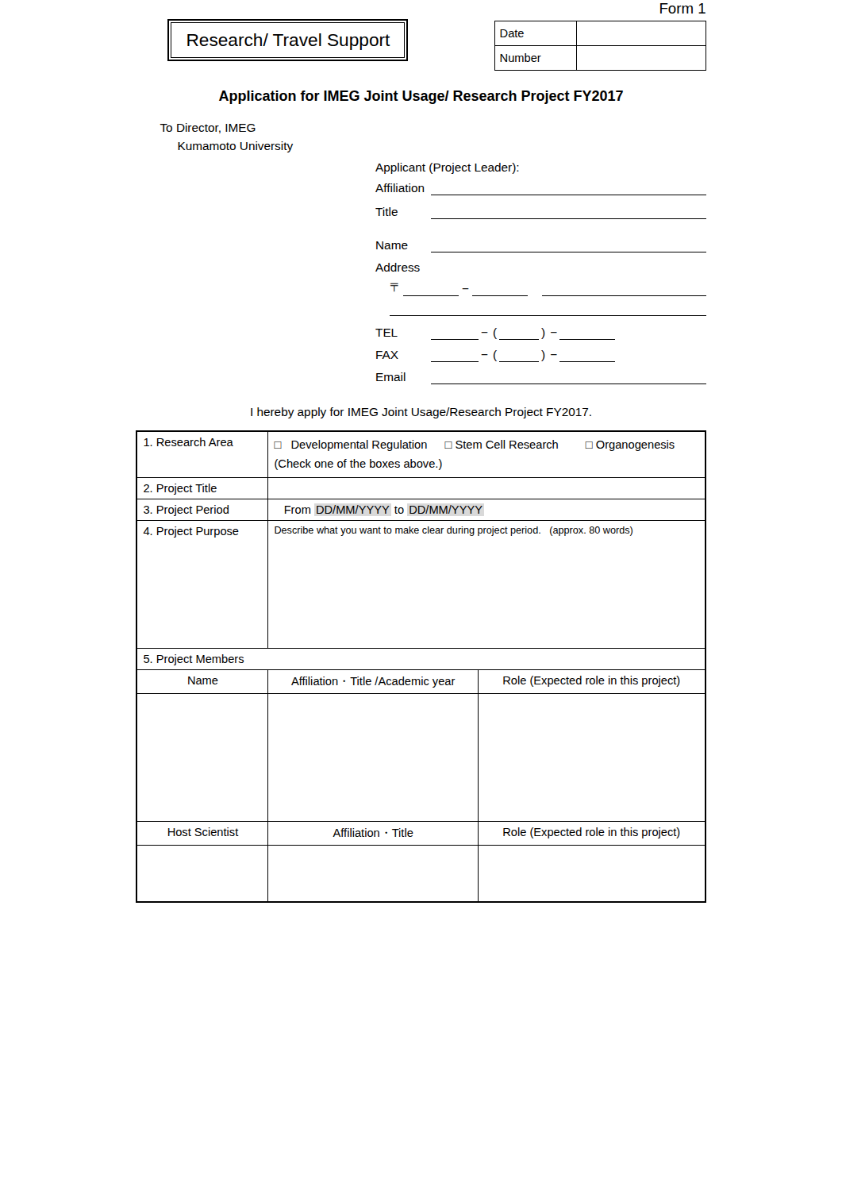Form 1
Research/ Travel Support
| Date | |
| Number | |
Application for IMEG Joint Usage/ Research Project FY2017
To Director, IMEG
Kumamoto University
Applicant (Project Leader):
Affiliation
Title
Name
Address
〒 −
TEL
− ( ) −
FAX
− ( ) −
Email
I hereby apply for IMEG Joint Usage/Research Project FY2017.
| 1. Research Area | □ Developmental Regulation □ Stem Cell Research □ Organogenesis (Check one of the boxes above.) |
| 2. Project Title | |
| 3. Project Period | From DD/MM/YYYY to DD/MM/YYYY |
| 4. Project Purpose | Describe what you want to make clear during project period. (approx. 80 words) |
| 5. Project Members |
| Name | Affiliation・Title /Academic year | Role (Expected role in this project) |
| Host Scientist | Affiliation・Title | Role (Expected role in this project) |